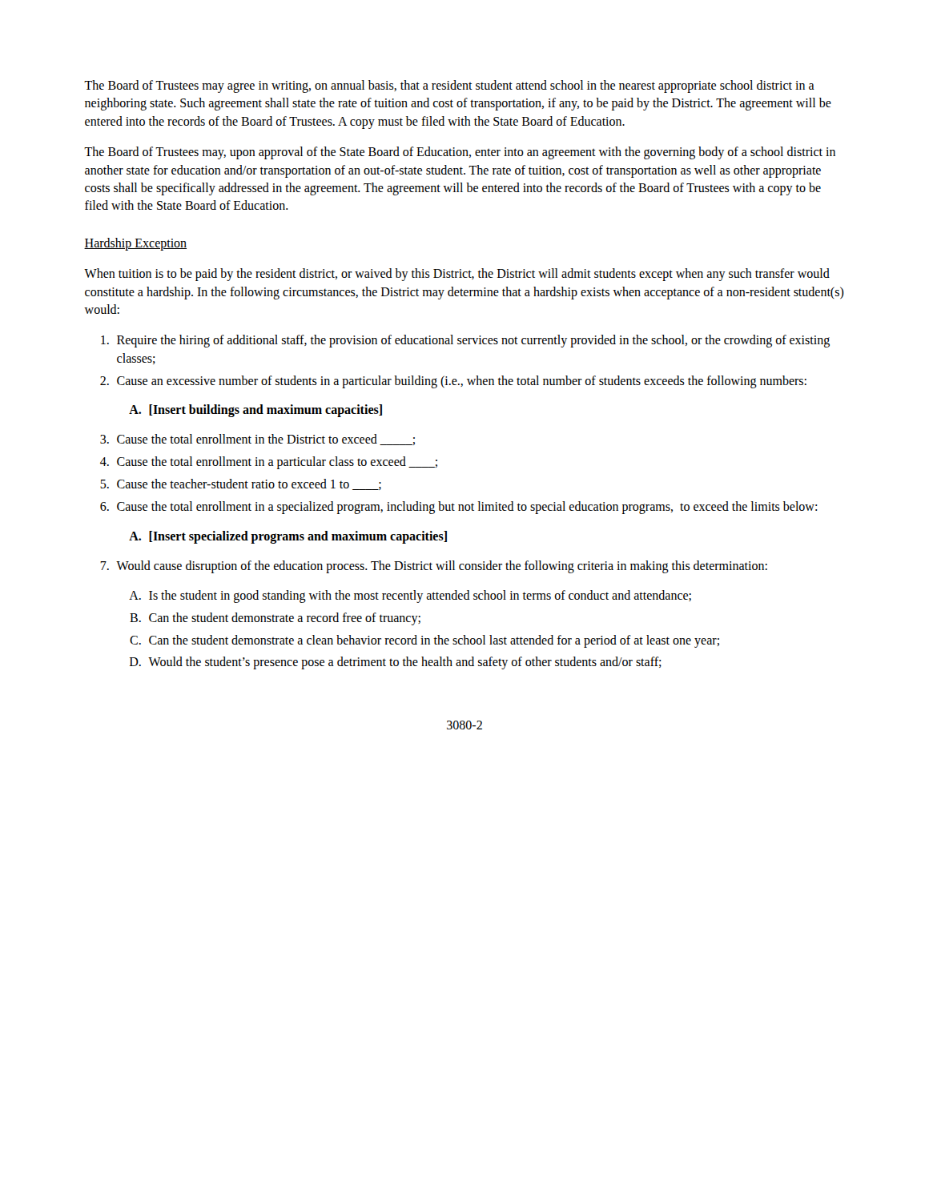The Board of Trustees may agree in writing, on annual basis, that a resident student attend school in the nearest appropriate school district in a neighboring state. Such agreement shall state the rate of tuition and cost of transportation, if any, to be paid by the District. The agreement will be entered into the records of the Board of Trustees. A copy must be filed with the State Board of Education.
The Board of Trustees may, upon approval of the State Board of Education, enter into an agreement with the governing body of a school district in another state for education and/or transportation of an out-of-state student. The rate of tuition, cost of transportation as well as other appropriate costs shall be specifically addressed in the agreement. The agreement will be entered into the records of the Board of Trustees with a copy to be filed with the State Board of Education.
Hardship Exception
When tuition is to be paid by the resident district, or waived by this District, the District will admit students except when any such transfer would constitute a hardship. In the following circumstances, the District may determine that a hardship exists when acceptance of a non-resident student(s) would:
Require the hiring of additional staff, the provision of educational services not currently provided in the school, or the crowding of existing classes;
Cause an excessive number of students in a particular building (i.e., when the total number of students exceeds the following numbers:
[Insert buildings and maximum capacities]
Cause the total enrollment in the District to exceed _____;
Cause the total enrollment in a particular class to exceed ____;
Cause the teacher-student ratio to exceed 1 to ____;
Cause the total enrollment in a specialized program, including but not limited to special education programs, to exceed the limits below:
[Insert specialized programs and maximum capacities]
Would cause disruption of the education process. The District will consider the following criteria in making this determination:
Is the student in good standing with the most recently attended school in terms of conduct and attendance;
Can the student demonstrate a record free of truancy;
Can the student demonstrate a clean behavior record in the school last attended for a period of at least one year;
Would the student’s presence pose a detriment to the health and safety of other students and/or staff;
3080-2